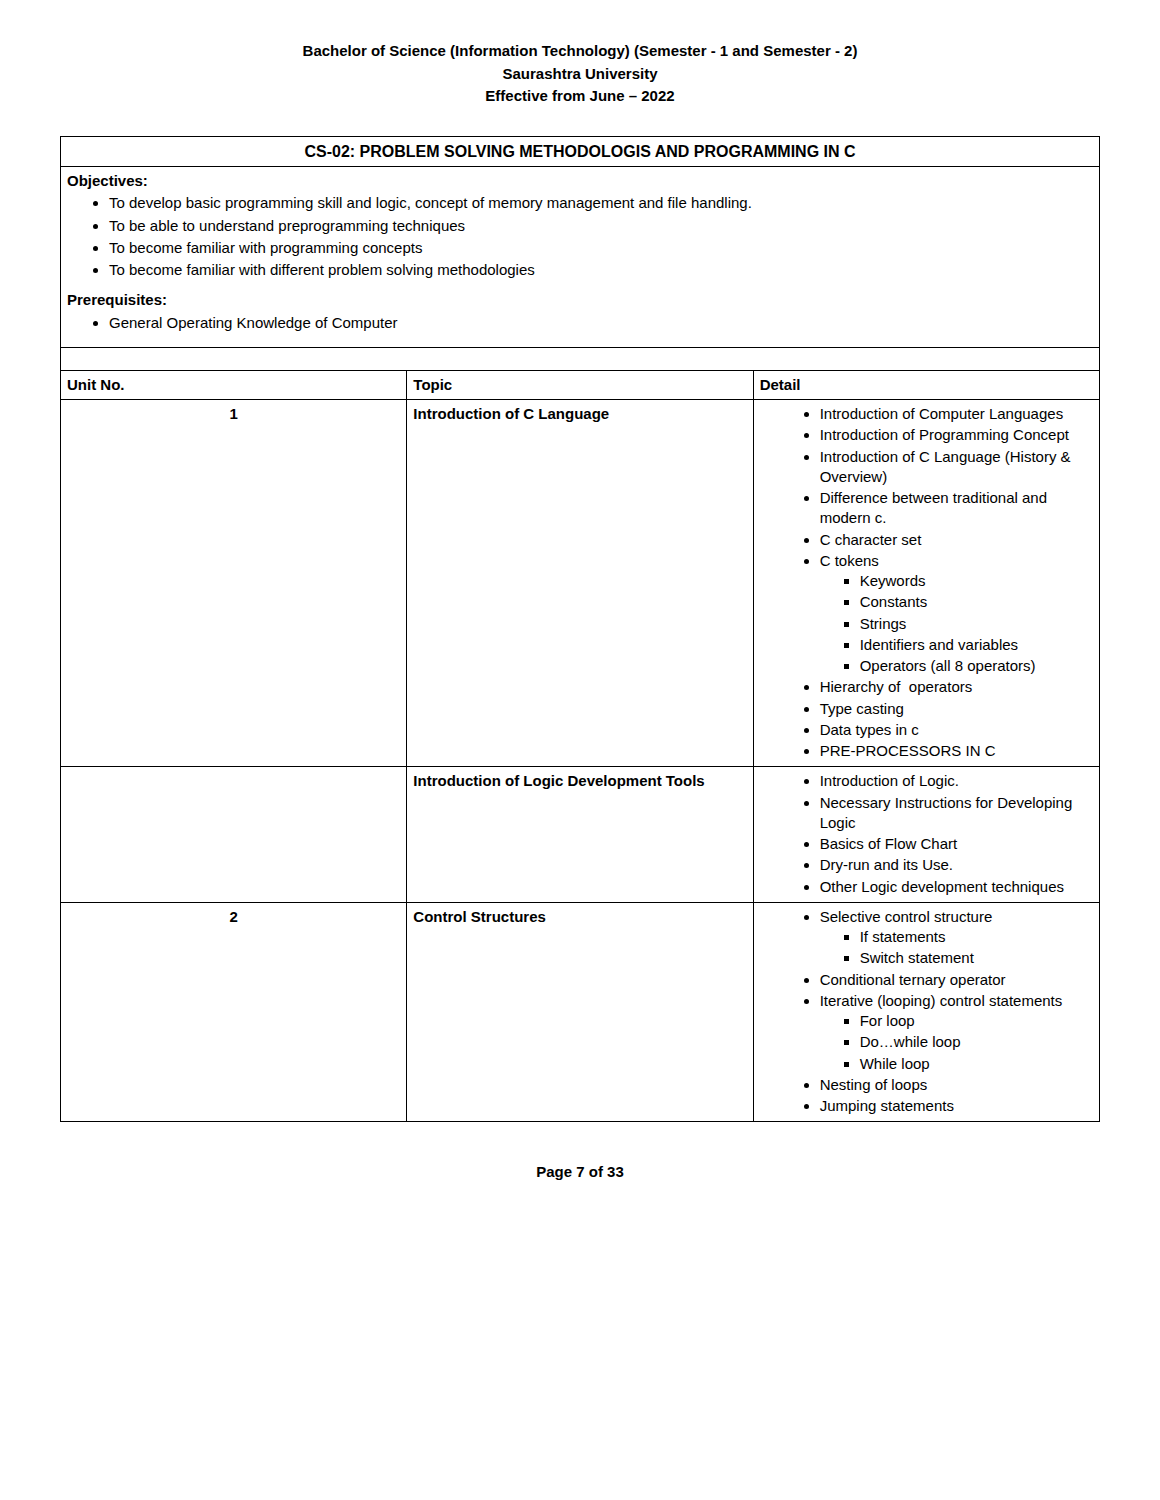Bachelor of Science (Information Technology) (Semester - 1 and Semester - 2)
Saurashtra University
Effective from June – 2022
| CS-02: PROBLEM SOLVING METHODOLOGIS AND PROGRAMMING IN C |
| Objectives: To develop basic programming skill and logic, concept of memory management and file handling. To be able to understand preprogramming techniques To become familiar with programming concepts To become familiar with different problem solving methodologies Prerequisites: General Operating Knowledge of Computer |
| Unit No. | Topic | Detail |
| 1 | Introduction of C Language | Introduction of Computer Languages Introduction of Programming Concept Introduction of C Language (History & Overview) Difference between traditional and modern c. C character set C tokens Keywords Constants Strings Identifiers and variables Operators (all 8 operators) Hierarchy of operators Type casting Data types in c PRE-PROCESSORS IN C |
| | Introduction of Logic Development Tools | Introduction of Logic. Necessary Instructions for Developing Logic Basics of Flow Chart Dry-run and its Use. Other Logic development techniques |
| 2 | Control Structures | Selective control structure If statements Switch statement Conditional ternary operator Iterative (looping) control statements For loop Do…while loop While loop Nesting of loops Jumping statements |
Page 7 of 33